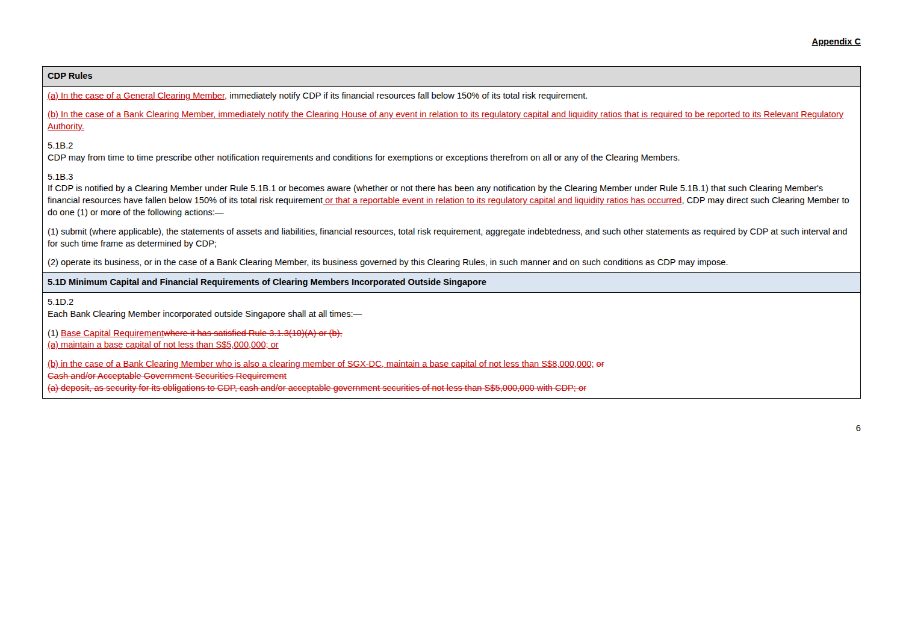Appendix C
| CDP Rules |
| (a) In the case of a General Clearing Member, immediately notify CDP if its financial resources fall below 150% of its total risk requirement. (b) In the case of a Bank Clearing Member, immediately notify the Clearing House of any event in relation to its regulatory capital and liquidity ratios that is required to be reported to its Relevant Regulatory Authority. 5.1B.2 CDP may from time to time prescribe other notification requirements and conditions for exemptions or exceptions therefrom on all or any of the Clearing Members. 5.1B.3 If CDP is notified by a Clearing Member under Rule 5.1B.1 or becomes aware (whether or not there has been any notification by the Clearing Member under Rule 5.1B.1) that such Clearing Member's financial resources have fallen below 150% of its total risk requirement or that a reportable event in relation to its regulatory capital and liquidity ratios has occurred , CDP may direct such Clearing Member to do one (1) or more of the following actions:— (1) submit (where applicable), the statements of assets and liabilities, financial resources, total risk requirement, aggregate indebtedness, and such other statements as required by CDP at such interval and for such time frame as determined by CDP; (2) operate its business, or in the case of a Bank Clearing Member, its business governed by this Clearing Rules, in such manner and on such conditions as CDP may impose. |
| 5.1D Minimum Capital and Financial Requirements of Clearing Members Incorporated Outside Singapore |
| 5.1D.2 Each Bank Clearing Member incorporated outside Singapore shall at all times:— (1) Base Capital Requirement where it has satisfied Rule 3.1.3(10)(A) or (b), (a) maintain a base capital of not less than S$5,000,000; or (b) in the case of a Bank Clearing Member who is also a clearing member of SGX-DC, maintain a base capital of not less than S$8,000,000; or Cash and/or Acceptable Government Securities Requirement (a) deposit, as security for its obligations to CDP, cash and/or acceptable government securities of not less than S$5,000,000 with CDP; or |
6